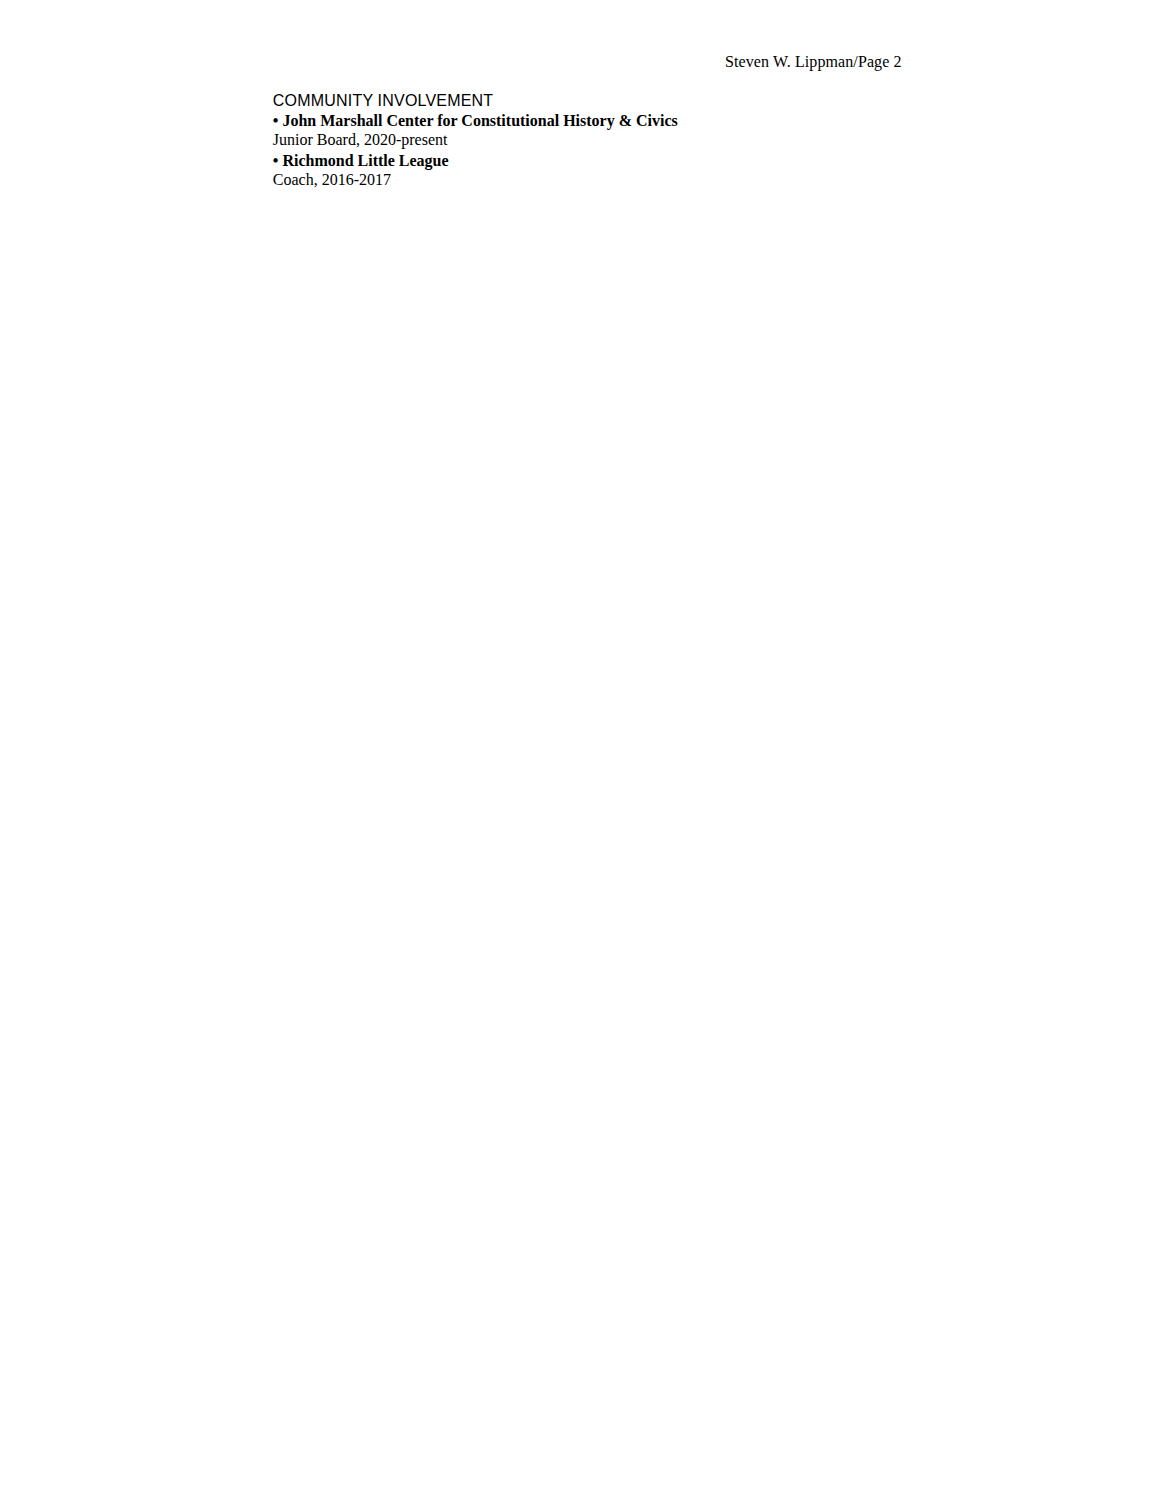Steven W. Lippman/Page 2
COMMUNITY INVOLVEMENT
• John Marshall Center for Constitutional History & Civics
Junior Board, 2020-present
• Richmond Little League
Coach, 2016-2017